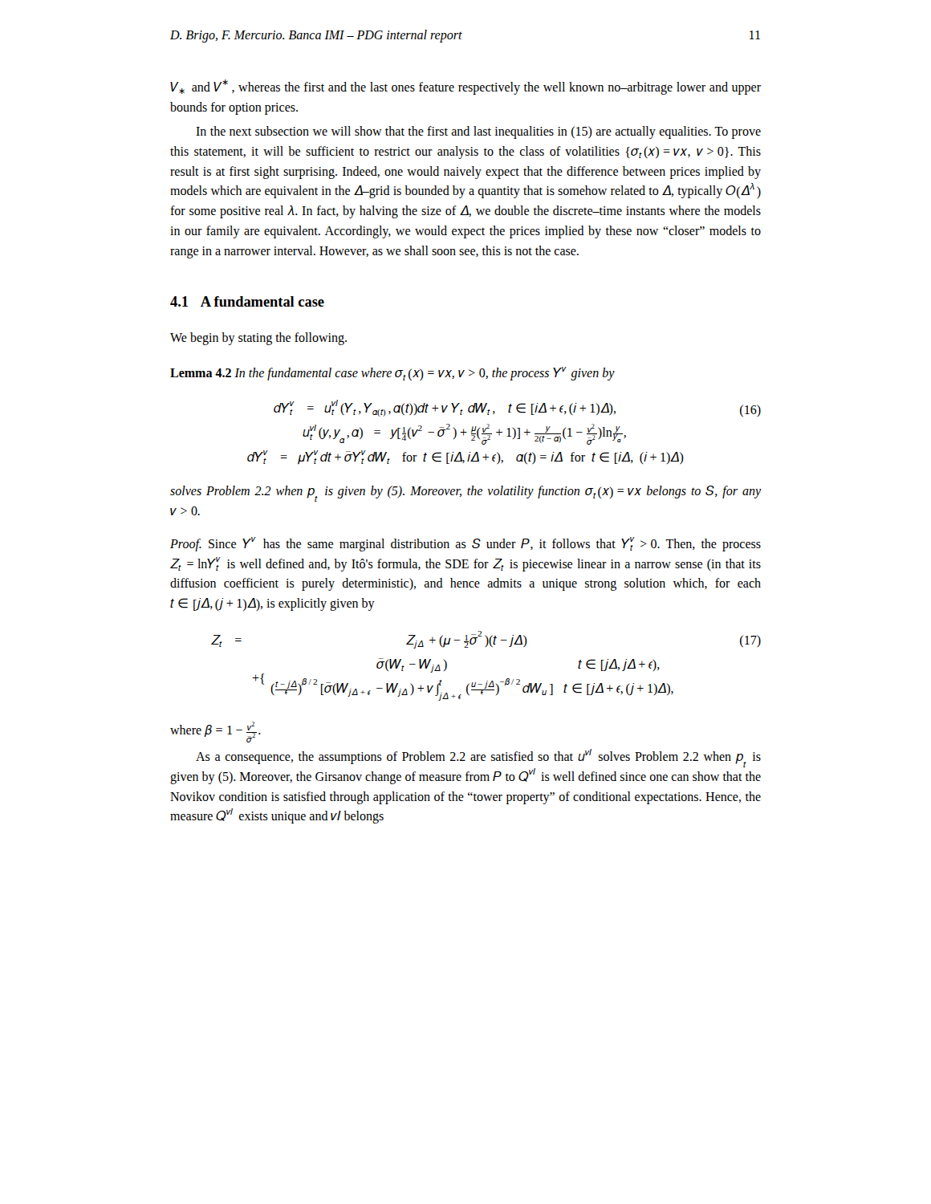D. Brigo, F. Mercurio. Banca IMI – PDG internal report 11
V∗ and V∗, whereas the first and the last ones feature respectively the well known no–arbitrage lower and upper bounds for option prices.
In the next subsection we will show that the first and last inequalities in (15) are actually equalities. To prove this statement, it will be sufficient to restrict our analysis to the class of volatilities {σt(x)=νx,ν>0}. This result is at first sight surprising. Indeed, one would naively expect that the difference between prices implied by models which are equivalent in the Δ–grid is bounded by a quantity that is somehow related to Δ, typically O(Δλ) for some positive real λ. In fact, by halving the size of Δ, we double the discrete–time instants where the models in our family are equivalent. Accordingly, we would expect the prices implied by these now “closer” models to range in a narrower interval. However, as we shall soon see, this is not the case.
4.1 A fundamental case
We begin by stating the following.
Lemma 4.2 In the fundamental case where σt(x)=νx, ν>0, the process Yν given by
dYtν = utνI (Yt, Yα(t), α(t))dt +νYtdWt, t∈[iΔ+ϵ,(i+1)Δ),
(16)
utνI (y,yα,α) = y [ 14 (ν2−σ¯2) + μ2 (ν2σ¯2+1) ] + y2(t−α) (1−ν2σ¯2) lnyyα, dYtν = μYtνdt +σ¯YtνdWt for t∈[iΔ,iΔ+ϵ), α(t)=iΔ for t∈[iΔ,(i+1)Δ)
solves Problem 2.2 when pt is given by (5). Moreover, the volatility function σt(x)=νx belongs to S, for any ν>0.
Proof. Since Yν has the same marginal distribution as S under P, it follows that Ytν>0. Then, the process Zt=lnYtν is well defined and, by Itô's formula, the SDE for Zt is piecewise linear in a narrow sense (in that its diffusion coefficient is purely deterministic), and hence admits a unique strong solution which, for each t∈[jΔ,(j+1)Δ), is explicitly given by
Zt = ZjΔ + (μ−12σ¯2) (t−jΔ) + { σ¯ (Wt−WjΔ) t∈[jΔ,jΔ+ϵ), (t−jΔϵ) β/2 [ σ¯ (WjΔ+ϵ−WjΔ) + ν ∫jΔ+ϵt (u−jΔϵ) −β/2 dWu ] t∈[jΔ+ϵ,(j+1)Δ),
(17)
where β=1−ν2σ¯2.
As a consequence, the assumptions of Problem 2.2 are satisfied so that uνI solves Problem 2.2 when pt is given by (5). Moreover, the Girsanov change of measure from P to QνI is well defined since one can show that the Novikov condition is satisfied through application of the “tower property” of conditional expectations. Hence, the measure QνI exists unique and νI belongs